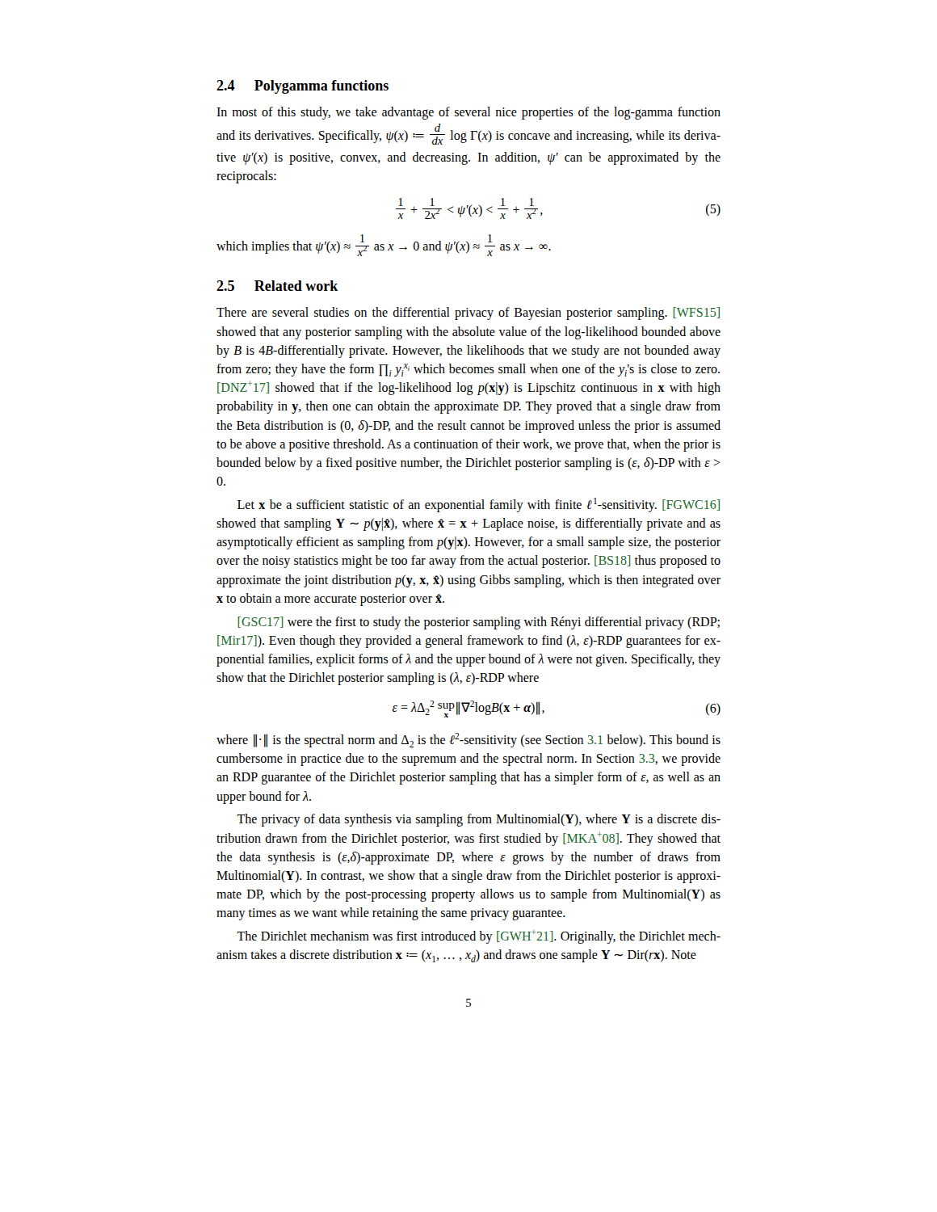2.4 Polygamma functions
In most of this study, we take advantage of several nice properties of the log-gamma function and its derivatives. Specifically, ψ(x) ≔ ddx log Γ(x) is concave and increasing, while its derivative ψ′(x) is positive, convex, and decreasing. In addition, ψ′ can be approximated by the reciprocals:
1 x + 12x2 < ψ′(x) < 1 x + 1 x2, (5)
which implies that ψ′(x) ≈ 1 x2 as x → 0 and ψ′(x) ≈ 1 x as x → ∞.
2.5 Related work
There are several studies on the differential privacy of Bayesian posterior sampling. [WFS15] showed that any posterior sampling with the absolute value of the log-likelihood bounded above by B is 4B-differentially private. However, the likelihoods that we study are not bounded away from zero; they have the form ∏i yixi which becomes small when one of the yi's is close to zero. [DNZ+17] showed that if the log-likelihood log p(x|y) is Lipschitz continuous in x with high probability in y, then one can obtain the approximate DP. They proved that a single draw from the Beta distribution is (0, δ)-DP, and the result cannot be improved unless the prior is assumed to be above a positive threshold. As a continuation of their work, we prove that, when the prior is bounded below by a fixed positive number, the Dirichlet posterior sampling is (ε, δ)-DP with ε > 0.
Let x be a sufficient statistic of an exponential family with finite ℓ1-sensitivity. [FGWC16] showed that sampling Y ∼ p(y|x̂), where x̂ = x + Laplace noise, is differentially private and as asymptotically efficient as sampling from p(y|x). However, for a small sample size, the posterior over the noisy statistics might be too far away from the actual posterior. [BS18] thus proposed to approximate the joint distribution p(y, x, x̂) using Gibbs sampling, which is then integrated over x to obtain a more accurate posterior over x̂.
[GSC17] were the first to study the posterior sampling with Rényi differential privacy (RDP; [Mir17]). Even though they provided a general framework to find (λ, ε)-RDP guarantees for exponential families, explicit forms of λ and the upper bound of λ were not given. Specifically, they show that the Dirichlet posterior sampling is (λ, ε)-RDP where
ε = λ Δ22 sup x∥∇2logB(x + α)∥, (6)
where ∥·∥ is the spectral norm and Δ2 is the ℓ2-sensitivity (see Section 3.1 below). This bound is cumbersome in practice due to the supremum and the spectral norm. In Section 3.3, we provide an RDP guarantee of the Dirichlet posterior sampling that has a simpler form of ε, as well as an upper bound for λ.
The privacy of data synthesis via sampling from Multinomial(Y), where Y is a discrete distribution drawn from the Dirichlet posterior, was first studied by [MKA+08]. They showed that the data synthesis is (ε,δ)-approximate DP, where ε grows by the number of draws from Multinomial(Y). In contrast, we show that a single draw from the Dirichlet posterior is approximate DP, which by the post-processing property allows us to sample from Multinomial(Y) as many times as we want while retaining the same privacy guarantee.
The Dirichlet mechanism was first introduced by [GWH+21]. Originally, the Dirichlet mechanism takes a discrete distribution x ≔ (x1, … , xd) and draws one sample Y ∼ Dir(rx). Note
5